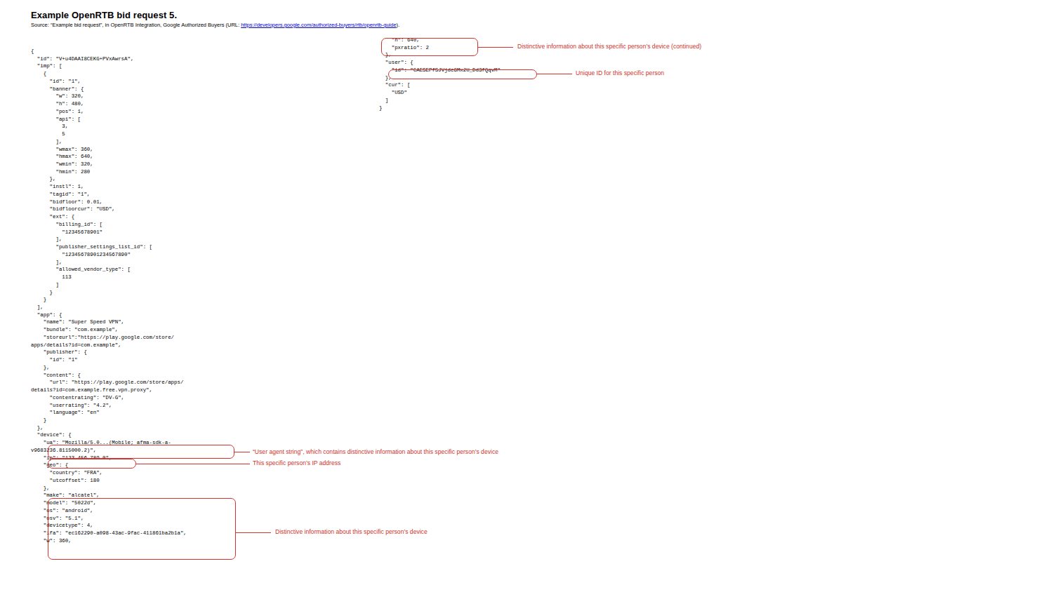Example OpenRTB bid request 5.
Source: “Example bid request”, in OpenRTB Integration, Google Authorized Buyers (URL: https://developers.google.com/authorized-buyers/rtb/openrtb-guide).
{
  "id": "V+u4DAAI8CEKG+PVxAwrsA",
  "imp": [
    {
      "id": "1",
      "banner": {
        "w": 320,
        "h": 480,
        "pos": 1,
        "api": [
          3,
          5
        ],
        "wmax": 360,
        "hmax": 640,
        "wmin": 320,
        "hmin": 280
      },
      "instl": 1,
      "tagid": "1",
      "bidfloor": 0.01,
      "bidfloorcur": "USD",
      "ext": {
        "billing_id": [
          "12345678901"
        ],
        "publisher_settings_list_id": [
          "12345678901234567890"
        ],
        "allowed_vendor_type": [
          113
        ]
      }
    }
  ],
  "app": {
    "name": "Super Speed VPN",
    "bundle": "com.example",
    "storeurl":"https://play.google.com/store/
apps/details?id=com.example",
    "publisher": {
      "id": "1"
    },
    "content": {
      "url": "https://play.google.com/store/apps/
details?id=com.example.free.vpn.proxy",
      "contentrating": "DV-G",
      "userrating": "4.2",
      "language": "en"
    }
  },
  "device": {
    "ua": "Mozilla/5.0...(Mobile; afma-sdk-a-
v9683236.8115000.2)",
    "ip": "123.456.789.0",
    "geo": {
      "country": "FRA",
      "utcoffset": 180
    },
    "make": "alcatel",
    "model": "5022d",
    "os": "android",
    "osv": "5.1",
    "devicetype": 4,
    "ifa": "ec162290-a098-43ac-9fac-411861ba2b1a",
    "w": 360,
    "h": 640,
    "pxratio": 2
  },
  "user": {
    "id": "CAESEPfSJVjdc8Mx2U_Dd3fQqvM"
  },
  "cur": [
    "USD"
  ]
}
Distinctive information about this specific person’s device (continued)
Unique ID for this specific person
“User agent string”, which contains distinctive information about this specific person’s device
This specific person’s IP address
Distinctive information about this specific person’s device